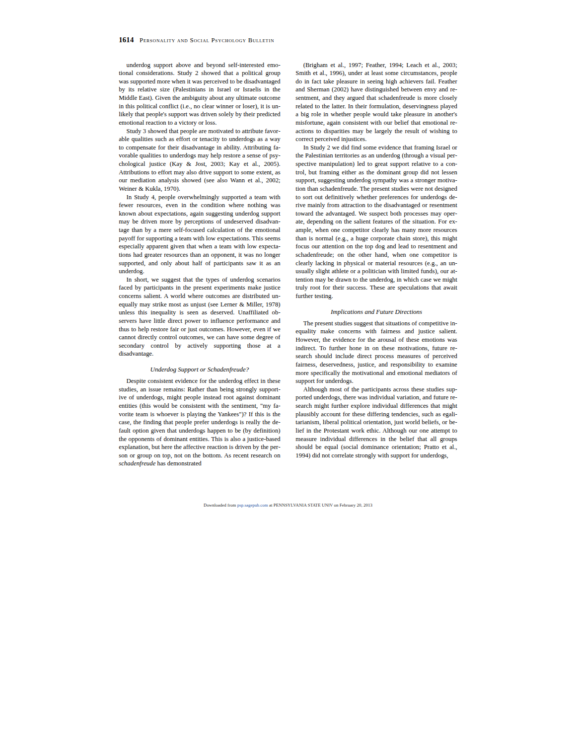1614 Personality and Social Psychology Bulletin
underdog support above and beyond self-interested emotional considerations. Study 2 showed that a political group was supported more when it was perceived to be disadvantaged by its relative size (Palestinians in Israel or Israelis in the Middle East). Given the ambiguity about any ultimate outcome in this political conflict (i.e., no clear winner or loser), it is unlikely that people's support was driven solely by their predicted emotional reaction to a victory or loss.
Study 3 showed that people are motivated to attribute favorable qualities such as effort or tenacity to underdogs as a way to compensate for their disadvantage in ability. Attributing favorable qualities to underdogs may help restore a sense of psychological justice (Kay & Jost, 2003; Kay et al., 2005). Attributions to effort may also drive support to some extent, as our mediation analysis showed (see also Wann et al., 2002; Weiner & Kukla, 1970).
In Study 4, people overwhelmingly supported a team with fewer resources, even in the condition where nothing was known about expectations, again suggesting underdog support may be driven more by perceptions of undeserved disadvantage than by a mere self-focused calculation of the emotional payoff for supporting a team with low expectations. This seems especially apparent given that when a team with low expectations had greater resources than an opponent, it was no longer supported, and only about half of participants saw it as an underdog.
In short, we suggest that the types of underdog scenarios faced by participants in the present experiments make justice concerns salient. A world where outcomes are distributed unequally may strike most as unjust (see Lerner & Miller, 1978) unless this inequality is seen as deserved. Unaffiliated observers have little direct power to influence performance and thus to help restore fair or just outcomes. However, even if we cannot directly control outcomes, we can have some degree of secondary control by actively supporting those at a disadvantage.
Underdog Support or Schadenfreude?
Despite consistent evidence for the underdog effect in these studies, an issue remains: Rather than being strongly supportive of underdogs, might people instead root against dominant entities (this would be consistent with the sentiment, "my favorite team is whoever is playing the Yankees")? If this is the case, the finding that people prefer underdogs is really the default option given that underdogs happen to be (by definition) the opponents of dominant entities. This is also a justice-based explanation, but here the affective reaction is driven by the person or group on top, not on the bottom. As recent research on schadenfreude has demonstrated
(Brigham et al., 1997; Feather, 1994; Leach et al., 2003; Smith et al., 1996), under at least some circumstances, people do in fact take pleasure in seeing high achievers fail. Feather and Sherman (2002) have distinguished between envy and resentment, and they argued that schadenfreude is more closely related to the latter. In their formulation, deservingness played a big role in whether people would take pleasure in another's misfortune, again consistent with our belief that emotional reactions to disparities may be largely the result of wishing to correct perceived injustices.
In Study 2 we did find some evidence that framing Israel or the Palestinian territories as an underdog (through a visual perspective manipulation) led to great support relative to a control, but framing either as the dominant group did not lessen support, suggesting underdog sympathy was a stronger motivation than schadenfreude. The present studies were not designed to sort out definitively whether preferences for underdogs derive mainly from attraction to the disadvantaged or resentment toward the advantaged. We suspect both processes may operate, depending on the salient features of the situation. For example, when one competitor clearly has many more resources than is normal (e.g., a huge corporate chain store), this might focus our attention on the top dog and lead to resentment and schadenfreude; on the other hand, when one competitor is clearly lacking in physical or material resources (e.g., an unusually slight athlete or a politician with limited funds), our attention may be drawn to the underdog, in which case we might truly root for their success. These are speculations that await further testing.
Implications and Future Directions
The present studies suggest that situations of competitive inequality make concerns with fairness and justice salient. However, the evidence for the arousal of these emotions was indirect. To further hone in on these motivations, future research should include direct process measures of perceived fairness, deservedness, justice, and responsibility to examine more specifically the motivational and emotional mediators of support for underdogs.
Although most of the participants across these studies supported underdogs, there was individual variation, and future research might further explore individual differences that might plausibly account for these differing tendencies, such as egalitarianism, liberal political orientation, just world beliefs, or belief in the Protestant work ethic. Although our one attempt to measure individual differences in the belief that all groups should be equal (social dominance orientation; Pratto et al., 1994) did not correlate strongly with support for underdogs,
Downloaded from psp.sagepub.com at PENNSYLVANIA STATE UNIV on February 20, 2013